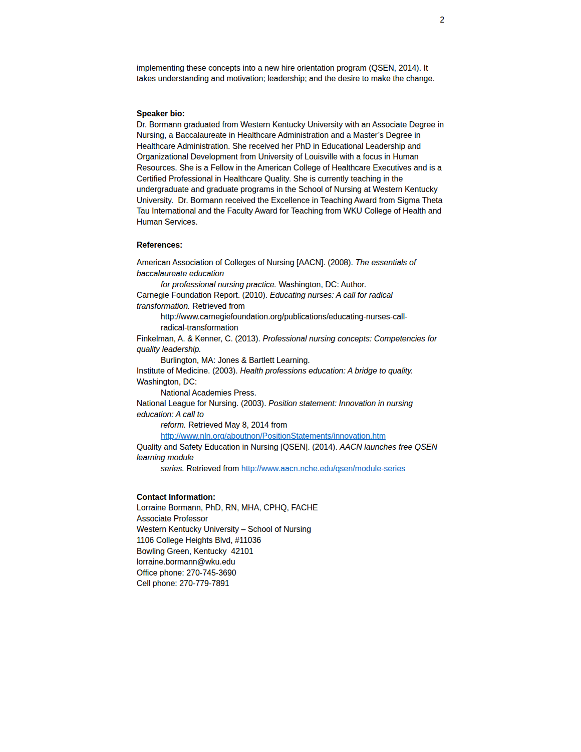2
implementing these concepts into a new hire orientation program (QSEN, 2014). It takes understanding and motivation; leadership; and the desire to make the change.
Speaker bio:
Dr. Bormann graduated from Western Kentucky University with an Associate Degree in Nursing, a Baccalaureate in Healthcare Administration and a Master’s Degree in Healthcare Administration. She received her PhD in Educational Leadership and Organizational Development from University of Louisville with a focus in Human Resources. She is a Fellow in the American College of Healthcare Executives and is a Certified Professional in Healthcare Quality. She is currently teaching in the undergraduate and graduate programs in the School of Nursing at Western Kentucky University. Dr. Bormann received the Excellence in Teaching Award from Sigma Theta Tau International and the Faculty Award for Teaching from WKU College of Health and Human Services.
References:
American Association of Colleges of Nursing [AACN]. (2008). The essentials of baccalaureate education
for professional nursing practice. Washington, DC: Author.
Carnegie Foundation Report. (2010). Educating nurses: A call for radical transformation. Retrieved from
http://www.carnegiefoundation.org/publications/educating-nurses-call- radical-transformation
Finkelman, A. & Kenner, C. (2013). Professional nursing concepts: Competencies for quality leadership.
Burlington, MA: Jones & Bartlett Learning.
Institute of Medicine. (2003). Health professions education: A bridge to quality. Washington, DC:
National Academies Press.
National League for Nursing. (2003). Position statement: Innovation in nursing education: A call to
reform. Retrieved May 8, 2014 from http://www.nln.org/aboutnon/PositionStatements/innovation.htm
Quality and Safety Education in Nursing [QSEN]. (2014). AACN launches free QSEN learning module
series. Retrieved from http://www.aacn.nche.edu/qsen/module-series
Contact Information:
Lorraine Bormann, PhD, RN, MHA, CPHQ, FACHE
Associate Professor
Western Kentucky University – School of Nursing
1106 College Heights Blvd, #11036
Bowling Green, Kentucky 42101
lorraine.bormann@wku.edu
Office phone: 270-745-3690
Cell phone: 270-779-7891